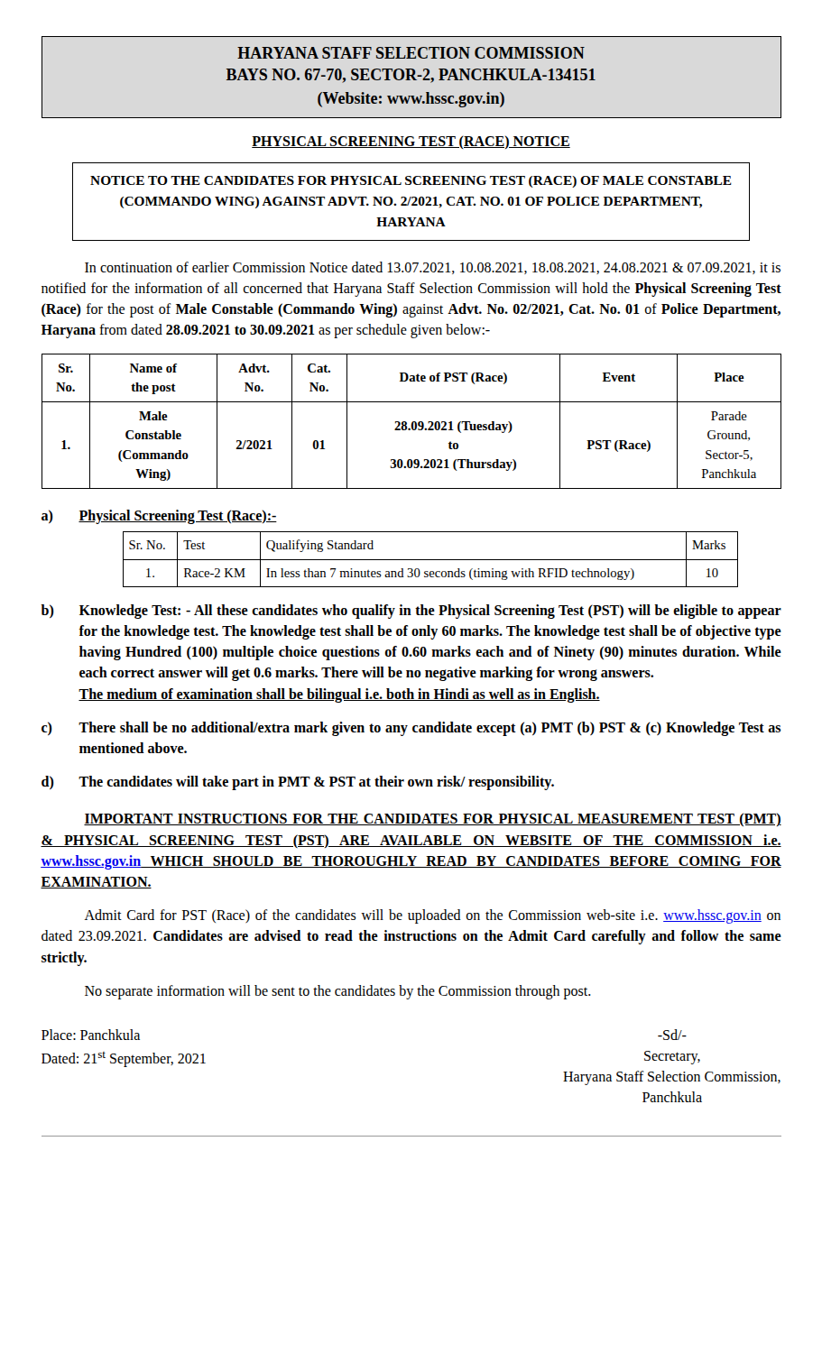HARYANA STAFF SELECTION COMMISSION
BAYS NO. 67-70, SECTOR-2, PANCHKULA-134151
(Website: www.hssc.gov.in)
PHYSICAL SCREENING TEST (RACE) NOTICE
NOTICE TO THE CANDIDATES FOR PHYSICAL SCREENING TEST (RACE) OF MALE CONSTABLE (COMMANDO WING) AGAINST ADVT. NO. 2/2021, CAT. NO. 01 OF POLICE DEPARTMENT, HARYANA
In continuation of earlier Commission Notice dated 13.07.2021, 10.08.2021, 18.08.2021, 24.08.2021 & 07.09.2021, it is notified for the information of all concerned that Haryana Staff Selection Commission will hold the Physical Screening Test (Race) for the post of Male Constable (Commando Wing) against Advt. No. 02/2021, Cat. No. 01 of Police Department, Haryana from dated 28.09.2021 to 30.09.2021 as per schedule given below:-
| Sr. No. | Name of the post | Advt. No. | Cat. No. | Date of PST (Race) | Event | Place |
| --- | --- | --- | --- | --- | --- | --- |
| 1. | Male Constable (Commando Wing) | 2/2021 | 01 | 28.09.2021 (Tuesday) to 30.09.2021 (Thursday) | PST (Race) | Parade Ground, Sector-5, Panchkula |
a) Physical Screening Test (Race):-
| Sr. No. | Test | Qualifying Standard | Marks |
| --- | --- | --- | --- |
| 1. | Race-2 KM | In less than 7 minutes and 30 seconds (timing with RFID technology) | 10 |
b)
Knowledge Test: - All these candidates who qualify in the Physical Screening Test (PST) will be eligible to appear for the knowledge test. The knowledge test shall be of only 60 marks. The knowledge test shall be of objective type having Hundred (100) multiple choice questions of 0.60 marks each and of Ninety (90) minutes duration. While each correct answer will get 0.6 marks. There will be no negative marking for wrong answers.
The medium of examination shall be bilingual i.e. both in Hindi as well as in English.
c)
There shall be no additional/extra mark given to any candidate except (a) PMT (b) PST & (c) Knowledge Test as mentioned above.
d)
The candidates will take part in PMT & PST at their own risk/ responsibility.
IMPORTANT INSTRUCTIONS FOR THE CANDIDATES FOR PHYSICAL MEASUREMENT TEST (PMT) & PHYSICAL SCREENING TEST (PST) ARE AVAILABLE ON WEBSITE OF THE COMMISSION i.e. www.hssc.gov.in WHICH SHOULD BE THOROUGHLY READ BY CANDIDATES BEFORE COMING FOR EXAMINATION.
Admit Card for PST (Race) of the candidates will be uploaded on the Commission web-site i.e. www.hssc.gov.in on dated 23.09.2021. Candidates are advised to read the instructions on the Admit Card carefully and follow the same strictly.
No separate information will be sent to the candidates by the Commission through post.
-Sd/-
Secretary,
Haryana Staff Selection Commission,
Panchkula
Place: Panchkula
Dated: 21st September, 2021